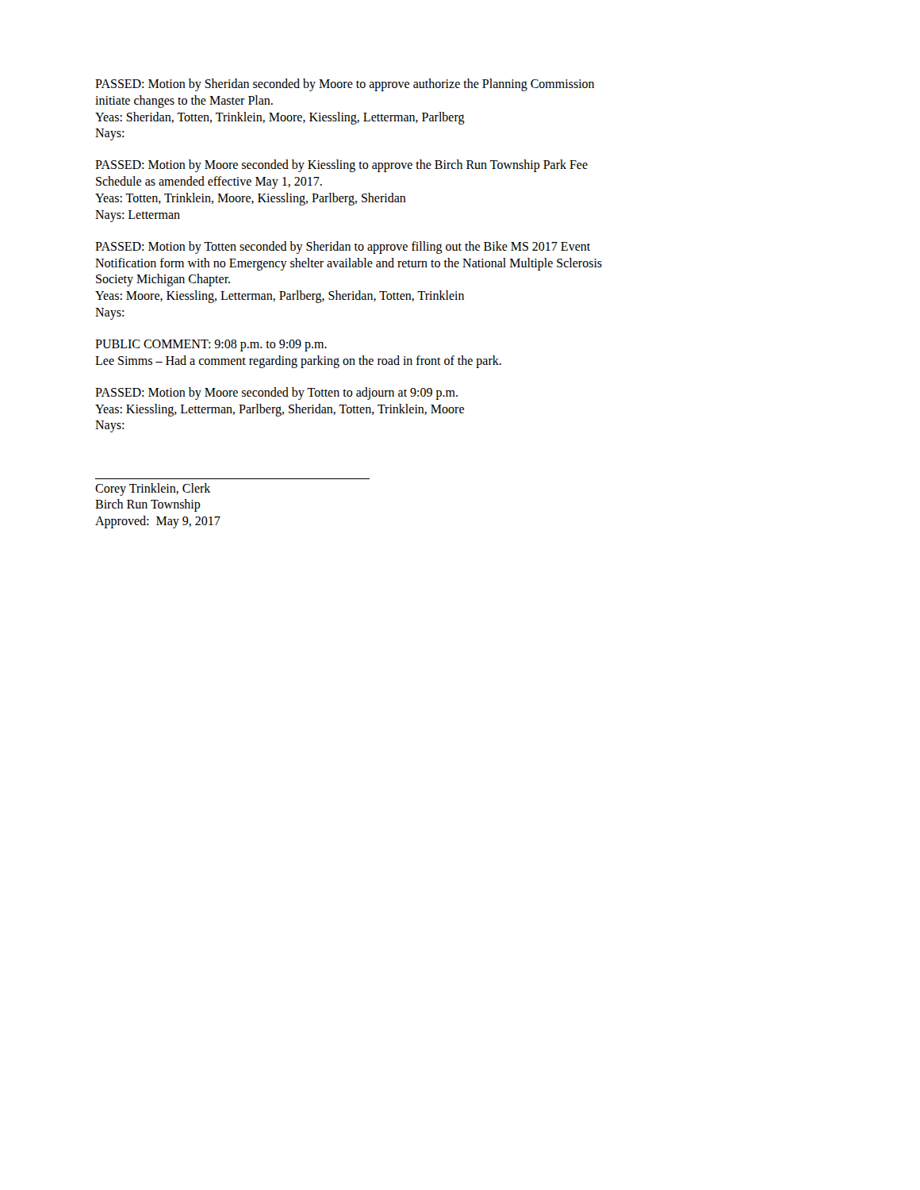PASSED: Motion by Sheridan seconded by Moore to approve authorize the Planning Commission initiate changes to the Master Plan.
Yeas: Sheridan, Totten, Trinklein, Moore, Kiessling, Letterman, Parlberg
Nays:
PASSED: Motion by Moore seconded by Kiessling to approve the Birch Run Township Park Fee Schedule as amended effective May 1, 2017.
Yeas: Totten, Trinklein, Moore, Kiessling, Parlberg, Sheridan
Nays: Letterman
PASSED: Motion by Totten seconded by Sheridan to approve filling out the Bike MS 2017 Event Notification form with no Emergency shelter available and return to the National Multiple Sclerosis Society Michigan Chapter.
Yeas: Moore, Kiessling, Letterman, Parlberg, Sheridan, Totten, Trinklein
Nays:
PUBLIC COMMENT: 9:08 p.m. to 9:09 p.m.
Lee Simms – Had a comment regarding parking on the road in front of the park.
PASSED: Motion by Moore seconded by Totten to adjourn at 9:09 p.m.
Yeas: Kiessling, Letterman, Parlberg, Sheridan, Totten, Trinklein, Moore
Nays:
Corey Trinklein, Clerk
Birch Run Township
Approved: May 9, 2017